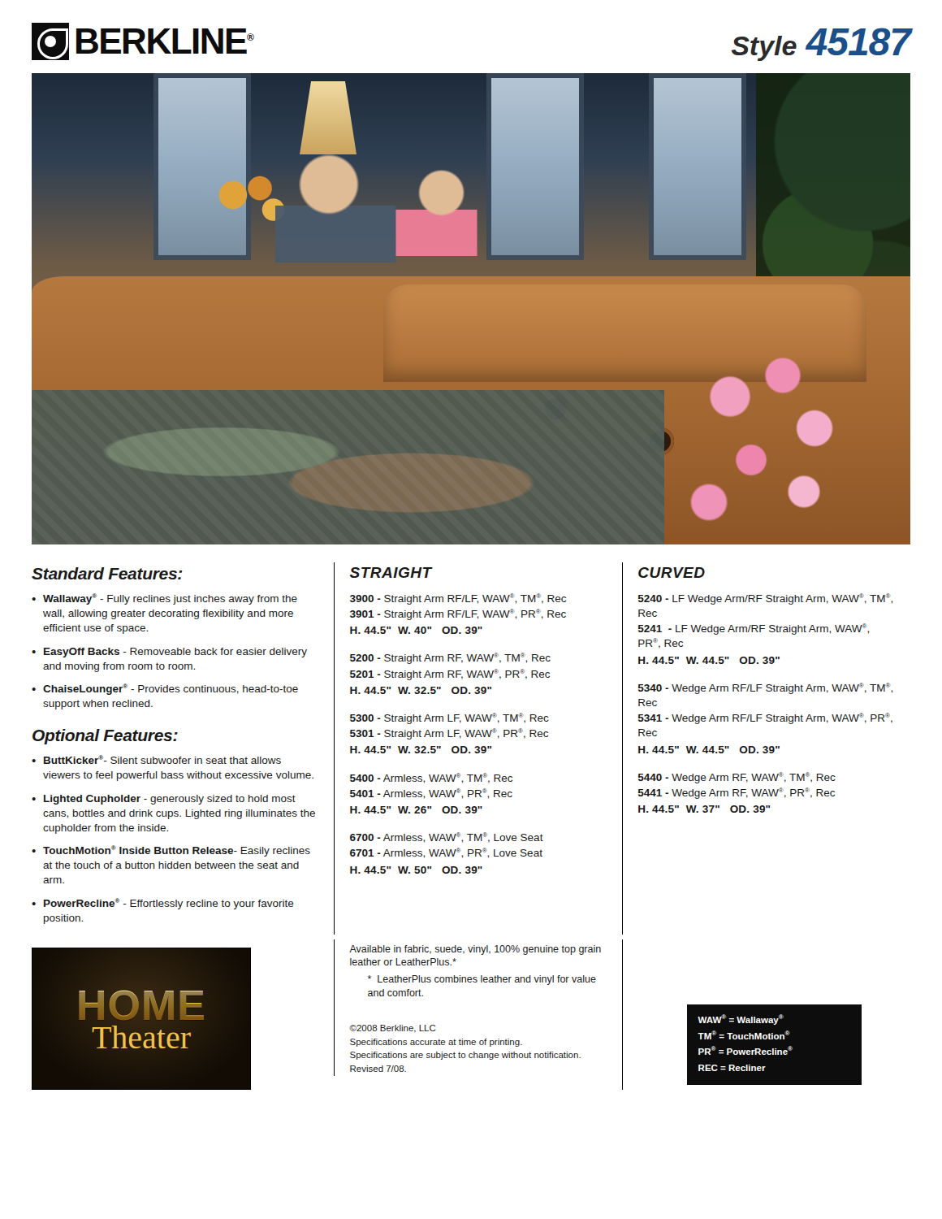BERKLINE®
Style 45187
Standard Features:
Wallaway® - Fully reclines just inches away from the wall, allowing greater decorating flexibility and more efficient use of space.
EasyOff Backs - Removeable back for easier delivery and moving from room to room.
ChaiseLounger® - Provides continuous, head-to-toe support when reclined.
Optional Features:
ButtKicker®- Silent subwoofer in seat that allows viewers to feel powerful bass without excessive volume.
Lighted Cupholder - generously sized to hold most cans, bottles and drink cups. Lighted ring illuminates the cupholder from the inside.
TouchMotion® Inside Button Release- Easily reclines at the touch of a button hidden between the seat and arm.
PowerRecline® - Effortlessly recline to your favorite position.
STRAIGHT
3900 - Straight Arm RF/LF, WAW®, TM®, Rec
3901 - Straight Arm RF/LF, WAW®, PR®, Rec
H. 44.5" W. 40" OD. 39"
5200 - Straight Arm RF, WAW®, TM®, Rec
5201 - Straight Arm RF, WAW®, PR®, Rec
H. 44.5" W. 32.5" OD. 39"
5300 - Straight Arm LF, WAW®, TM®, Rec
5301 - Straight Arm LF, WAW®, PR®, Rec
H. 44.5" W. 32.5" OD. 39"
5400 - Armless, WAW®, TM®, Rec
5401 - Armless, WAW®, PR®, Rec
H. 44.5" W. 26" OD. 39"
6700 - Armless, WAW®, TM®, Love Seat
6701 - Armless, WAW®, PR®, Love Seat
H. 44.5" W. 50" OD. 39"
CURVED
5240 - LF Wedge Arm/RF Straight Arm, WAW®, TM®, Rec
5241 - LF Wedge Arm/RF Straight Arm, WAW®, PR®, Rec
H. 44.5" W. 44.5" OD. 39"
5340 - Wedge Arm RF/LF Straight Arm, WAW®, TM®, Rec
5341 - Wedge Arm RF/LF Straight Arm, WAW®, PR®, Rec
H. 44.5" W. 44.5" OD. 39"
5440 - Wedge Arm RF, WAW®, TM®, Rec
5441 - Wedge Arm RF, WAW®, PR®, Rec
H. 44.5" W. 37" OD. 39"
HOME Theater
Available in fabric, suede, vinyl, 100% genuine top grain leather or LeatherPlus.*
* LeatherPlus combines leather and vinyl for value and comfort.
©2008 Berkline, LLC
Specifications accurate at time of printing.
Specifications are subject to change without notification.
Revised 7/08.
WAW® = Wallaway®
TM® = TouchMotion®
PR® = PowerRecline®
REC = Recliner